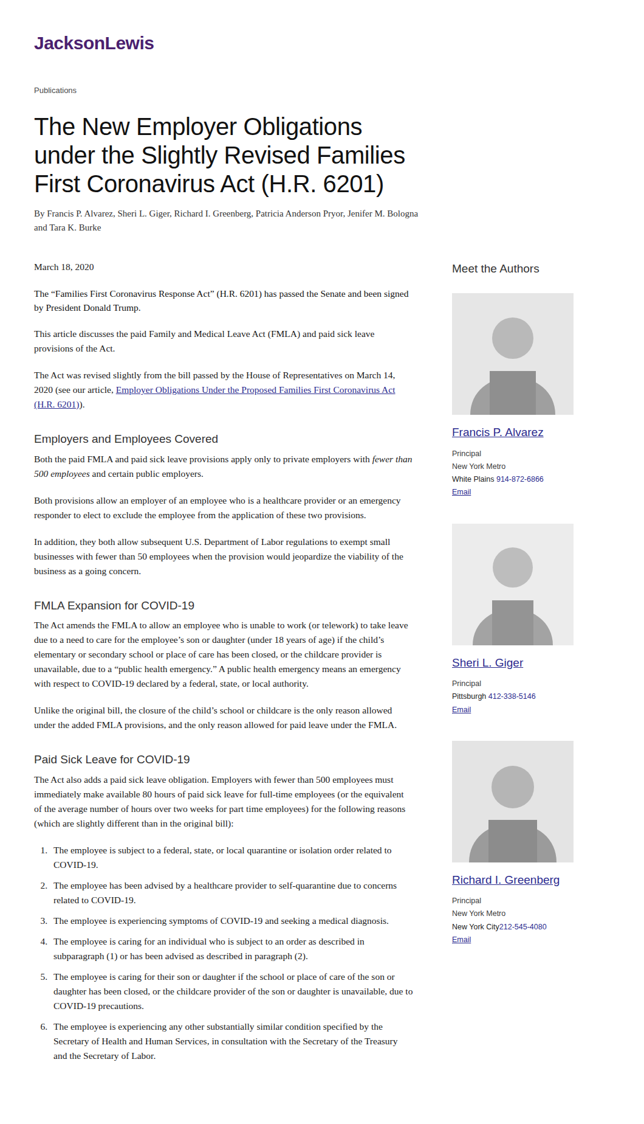JacksonLewis
Publications
The New Employer Obligations
under the Slightly Revised Families
First Coronavirus Act (H.R. 6201)
By Francis P. Alvarez, Sheri L. Giger, Richard I. Greenberg, Patricia Anderson Pryor, Jenifer M. Bologna and Tara K. Burke
March 18, 2020
The “Families First Coronavirus Response Act” (H.R. 6201) has passed the Senate and been signed by President Donald Trump.
This article discusses the paid Family and Medical Leave Act (FMLA) and paid sick leave provisions of the Act.
The Act was revised slightly from the bill passed by the House of Representatives on March 14, 2020 (see our article, Employer Obligations Under the Proposed Families First Coronavirus Act (H.R. 6201)).
Employers and Employees Covered
Both the paid FMLA and paid sick leave provisions apply only to private employers with fewer than 500 employees and certain public employers.
Both provisions allow an employer of an employee who is a healthcare provider or an emergency responder to elect to exclude the employee from the application of these two provisions.
In addition, they both allow subsequent U.S. Department of Labor regulations to exempt small businesses with fewer than 50 employees when the provision would jeopardize the viability of the business as a going concern.
FMLA Expansion for COVID-19
The Act amends the FMLA to allow an employee who is unable to work (or telework) to take leave due to a need to care for the employee’s son or daughter (under 18 years of age) if the child’s elementary or secondary school or place of care has been closed, or the childcare provider is unavailable, due to a “public health emergency.” A public health emergency means an emergency with respect to COVID-19 declared by a federal, state, or local authority.
Unlike the original bill, the closure of the child’s school or childcare is the only reason allowed under the added FMLA provisions, and the only reason allowed for paid leave under the FMLA.
Paid Sick Leave for COVID-19
The Act also adds a paid sick leave obligation. Employers with fewer than 500 employees must immediately make available 80 hours of paid sick leave for full-time employees (or the equivalent of the average number of hours over two weeks for part time employees) for the following reasons (which are slightly different than in the original bill):
The employee is subject to a federal, state, or local quarantine or isolation order related to COVID-19.
The employee has been advised by a healthcare provider to self-quarantine due to concerns related to COVID-19.
The employee is experiencing symptoms of COVID-19 and seeking a medical diagnosis.
The employee is caring for an individual who is subject to an order as described in subparagraph (1) or has been advised as described in paragraph (2).
The employee is caring for their son or daughter if the school or place of care of the son or daughter has been closed, or the childcare provider of the son or daughter is unavailable, due to COVID-19 precautions.
The employee is experiencing any other substantially similar condition specified by the Secretary of Health and Human Services, in consultation with the Secretary of the Treasury and the Secretary of Labor.
Meet the Authors
Francis P. Alvarez
Principal
New York Metro
White Plains 914-872-6866
Email
Sheri L. Giger
Principal
Pittsburgh 412-338-5146
Email
Richard I. Greenberg
Principal
New York Metro
New York City 212-545-4080
Email